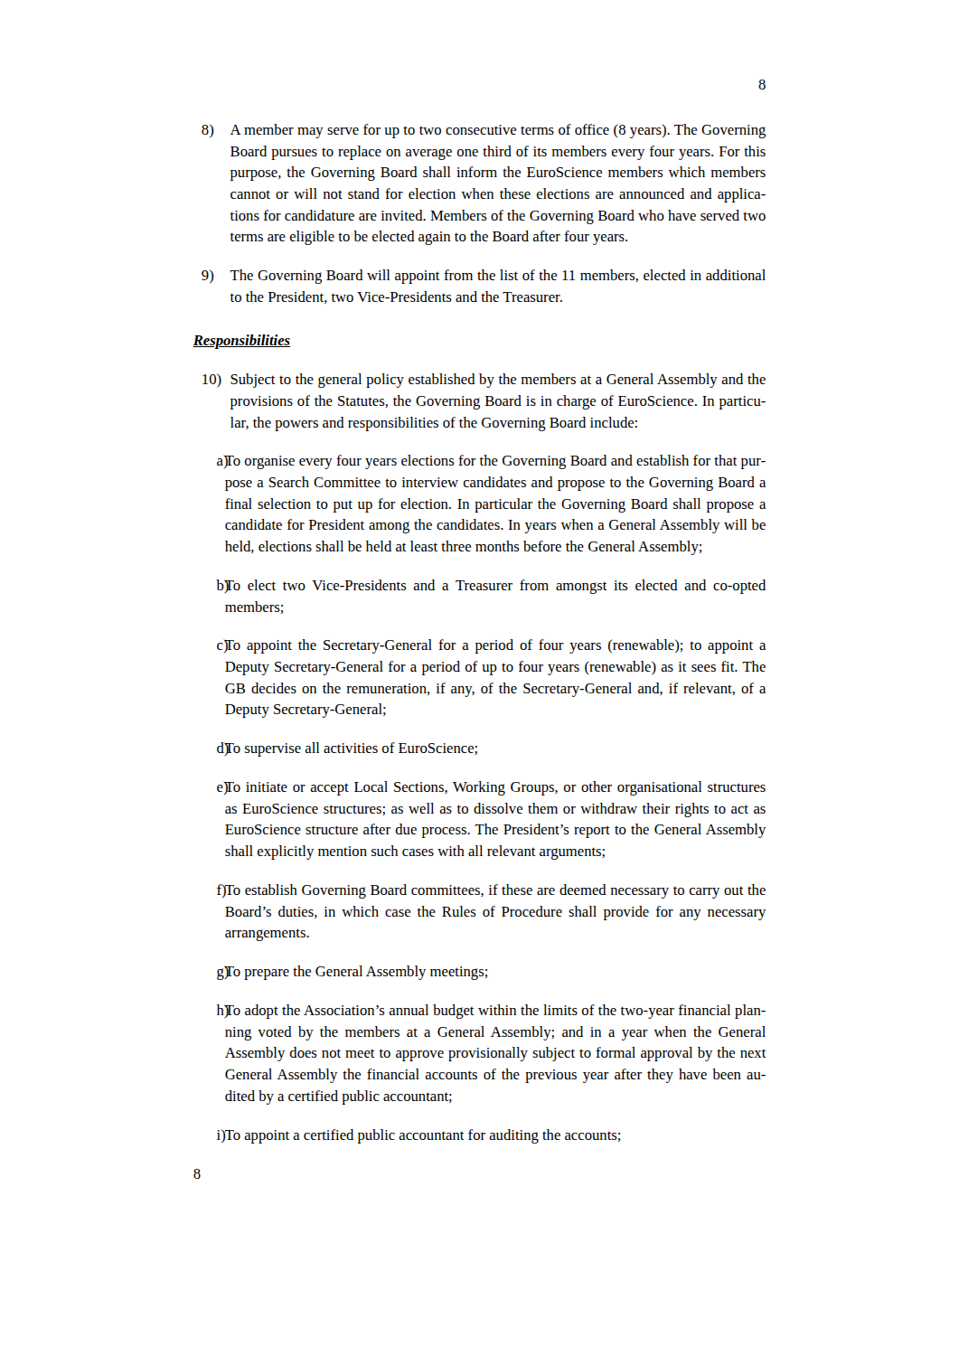8
8)
A member may serve for up to two consecutive terms of office (8 years). The Governing Board pursues to replace on average one third of its members every four years. For this purpose, the Governing Board shall inform the EuroScience members which members cannot or will not stand for election when these elections are announced and applications for candidature are invited. Members of the Governing Board who have served two terms are eligible to be elected again to the Board after four years.
9)
The Governing Board will appoint from the list of the 11 members, elected in additional to the President, two Vice-Presidents and the Treasurer.
Responsibilities
10)
Subject to the general policy established by the members at a General Assembly and the provisions of the Statutes, the Governing Board is in charge of EuroScience. In particular, the powers and responsibilities of the Governing Board include:
a)
To organise every four years elections for the Governing Board and establish for that purpose a Search Committee to interview candidates and propose to the Governing Board a final selection to put up for election. In particular the Governing Board shall propose a candidate for President among the candidates. In years when a General Assembly will be held, elections shall be held at least three months before the General Assembly;
b)
To elect two Vice-Presidents and a Treasurer from amongst its elected and co-opted members;
c)
To appoint the Secretary-General for a period of four years (renewable); to appoint a Deputy Secretary-General for a period of up to four years (renewable) as it sees fit. The GB decides on the remuneration, if any, of the Secretary-General and, if relevant, of a Deputy Secretary-General;
d)
To supervise all activities of EuroScience;
e)
To initiate or accept Local Sections, Working Groups, or other organisational structures as EuroScience structures; as well as to dissolve them or withdraw their rights to act as EuroScience structure after due process. The President’s report to the General Assembly shall explicitly mention such cases with all relevant arguments;
f)
To establish Governing Board committees, if these are deemed necessary to carry out the Board’s duties, in which case the Rules of Procedure shall provide for any necessary arrangements.
g)
To prepare the General Assembly meetings;
h)
To adopt the Association’s annual budget within the limits of the two-year financial planning voted by the members at a General Assembly; and in a year when the General Assembly does not meet to approve provisionally subject to formal approval by the next General Assembly the financial accounts of the previous year after they have been audited by a certified public accountant;
i)
To appoint a certified public accountant for auditing the accounts;
8